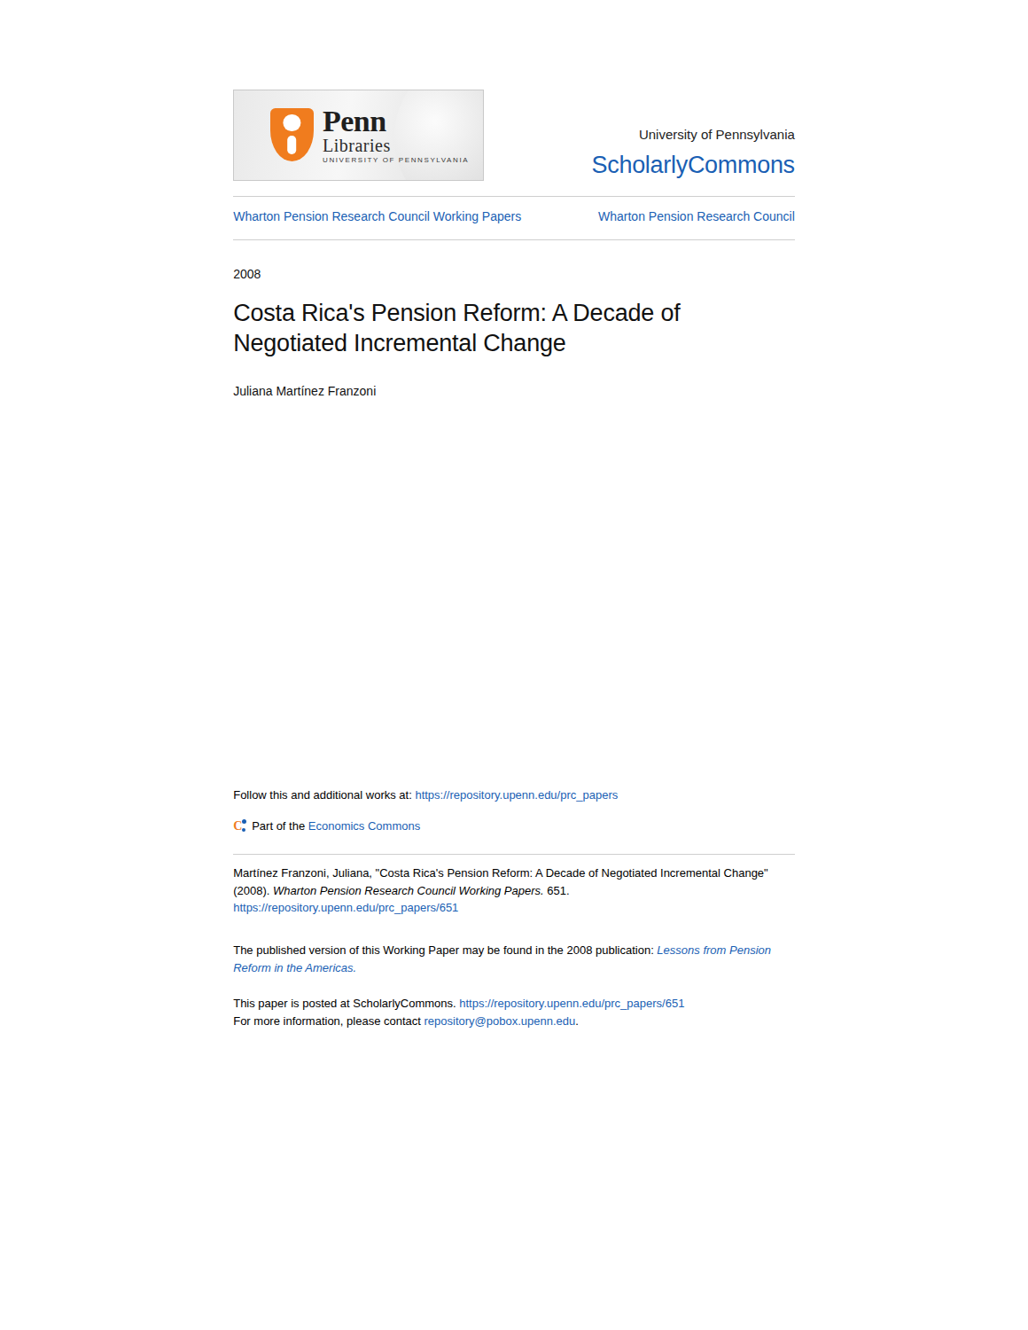Penn
Libraries
University of Pennsylvania
University of Pennsylvania
ScholarlyCommons
Wharton Pension Research Council Working Papers
Wharton Pension Research Council
2008
Costa Rica's Pension Reform: A Decade of Negotiated Incremental Change
Juliana Martínez Franzoni
Follow this and additional works at: https://repository.upenn.edu/prc_papers
C Part of the Economics Commons
Martínez Franzoni, Juliana, "Costa Rica's Pension Reform: A Decade of Negotiated Incremental Change" (2008). Wharton Pension Research Council Working Papers. 651.
https://repository.upenn.edu/prc_papers/651
The published version of this Working Paper may be found in the 2008 publication: Lessons from Pension Reform in the Americas.
This paper is posted at ScholarlyCommons. https://repository.upenn.edu/prc_papers/651
For more information, please contact repository@pobox.upenn.edu.